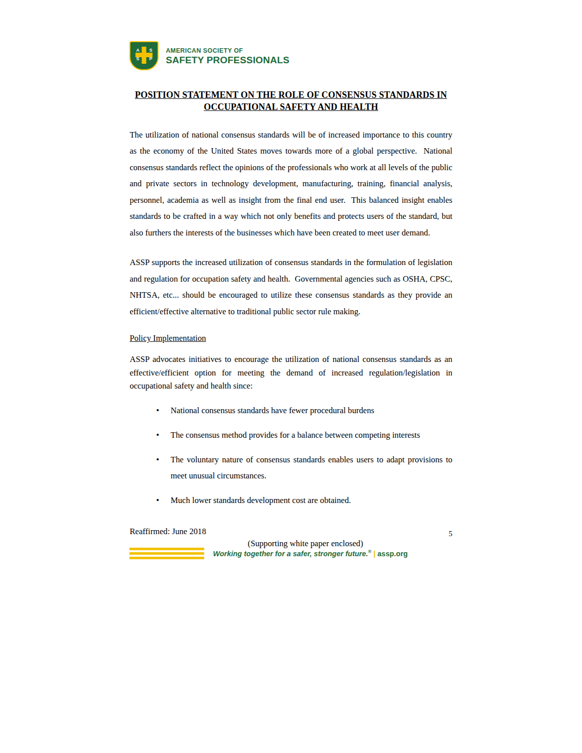A S S P
AMERICAN SOCIETY OF
SAFETY PROFESSIONALS
POSITION STATEMENT ON THE ROLE OF CONSENSUS STANDARDS IN
OCCUPATIONAL SAFETY AND HEALTH
The utilization of national consensus standards will be of increased importance to this country as the economy of the United States moves towards more of a global perspective. National consensus standards reflect the opinions of the professionals who work at all levels of the public and private sectors in technology development, manufacturing, training, financial analysis, personnel, academia as well as insight from the final end user. This balanced insight enables standards to be crafted in a way which not only benefits and protects users of the standard, but also furthers the interests of the businesses which have been created to meet user demand.
ASSP supports the increased utilization of consensus standards in the formulation of legislation and regulation for occupation safety and health. Governmental agencies such as OSHA, CPSC, NHTSA, etc... should be encouraged to utilize these consensus standards as they provide an efficient/effective alternative to traditional public sector rule making.
Policy Implementation
ASSP advocates initiatives to encourage the utilization of national consensus standards as an effective/efficient option for meeting the demand of increased regulation/legislation in occupational safety and health since:
National consensus standards have fewer procedural burdens
The consensus method provides for a balance between competing interests
The voluntary nature of consensus standards enables users to adapt provisions to meet unusual circumstances.
Much lower standards development cost are obtained.
Reaffirmed: June 2018
(Supporting white paper enclosed)
5
Working together for a safer, stronger future.®|assp.org